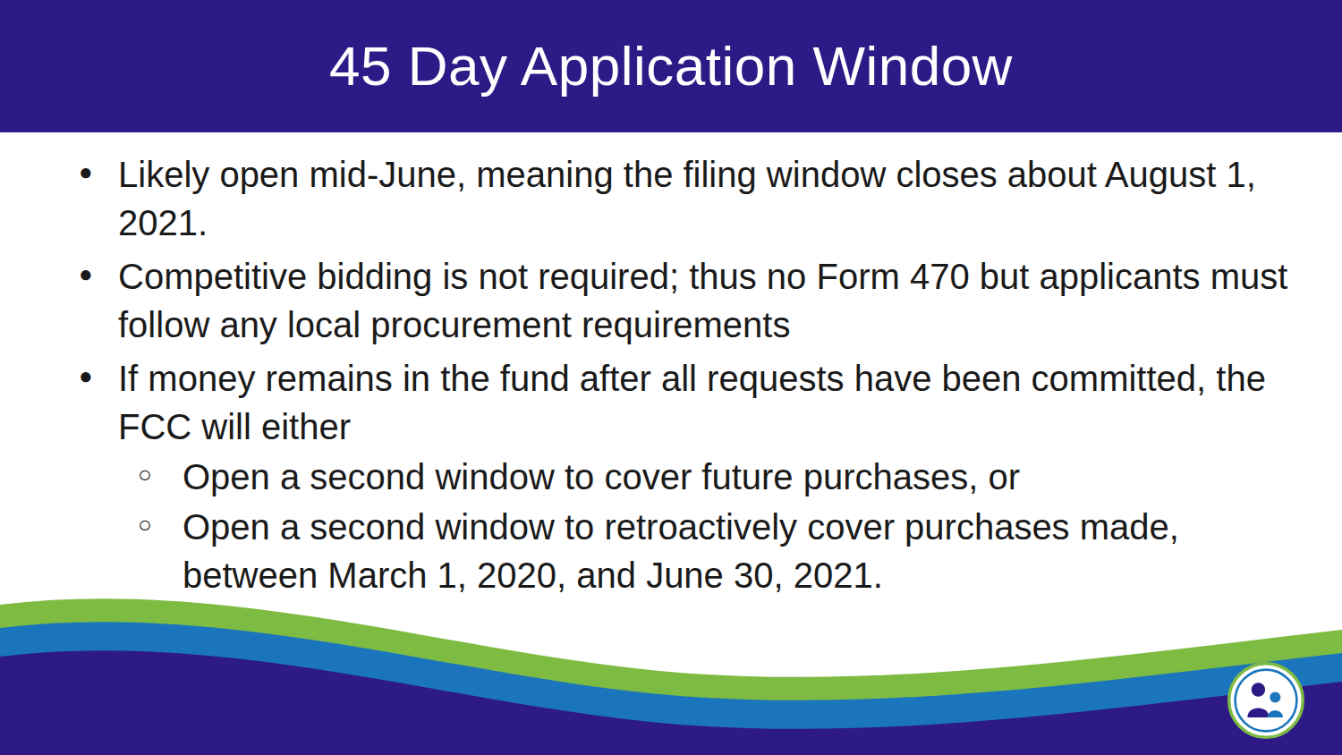45 Day Application Window
Likely open mid-June, meaning the filing window closes about August 1, 2021.
Competitive bidding is not required; thus no Form 470 but applicants must follow any local procurement requirements
If money remains in the fund after all requests have been committed, the FCC will either
Open a second window to cover future purchases, or
Open a second window to retroactively cover purchases made, between March 1, 2020, and June 30, 2021.